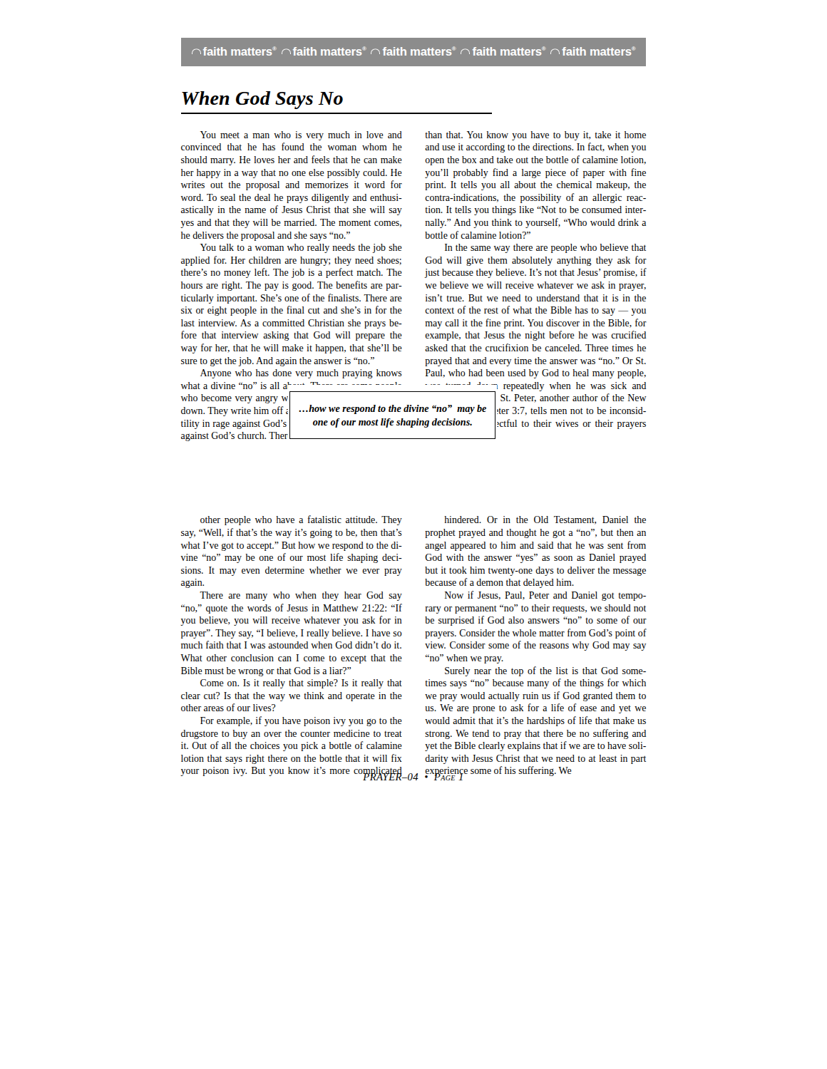faith matters® faith matters® faith matters® faith matters® faith matters®
When God Says No
…how we respond to the divine “no” may be one of our most life shaping decisions.
You meet a man who is very much in love and convinced that he has found the woman whom he should marry. He loves her and feels that he can make her happy in a way that no one else possibly could. He writes out the proposal and memorizes it word for word. To seal the deal he prays diligently and enthusiastically in the name of Jesus Christ that she will say yes and that they will be married. The moment comes, he delivers the proposal and she says “no.”
You talk to a woman who really needs the job she applied for. Her children are hungry; they need shoes; there’s no money left. The job is a perfect match. The hours are right. The pay is good. The benefits are particularly important. She’s one of the finalists. There are six or eight people in the final cut and she’s in for the last interview. As a committed Christian she prays before that interview asking that God will prepare the way for her, that he will make it happen, that she’ll be sure to get the job. And again the answer is “no.”
Anyone who has done very much praying knows what a divine “no” is all about. There are some people who become very angry with God when he turns them down. They write him off and sometimes vent that hostility in rage against God’s name, against God’s people, against God’s church. There are
other people who have a fatalistic attitude. They say, “Well, if that’s the way it’s going to be, then that’s what I’ve got to accept.” But how we respond to the divine “no” may be one of our most life shaping decisions. It may even determine whether we ever pray again.
There are many who when they hear God say “no,” quote the words of Jesus in Matthew 21:22: “If you believe, you will receive whatever you ask for in prayer”. They say, “I believe, I really believe. I have so much faith that I was astounded when God didn’t do it. What other conclusion can I come to except that the Bible must be wrong or that God is a liar?”
Come on. Is it really that simple? Is it really that clear cut? Is that the way we think and operate in the other areas of our lives?
For example, if you have poison ivy you go to the drugstore to buy an over the counter medicine to treat it. Out of all the choices you pick a bottle of calamine lotion that says right there on the bottle that it will fix your poison ivy. But you know it’s more complicated than that. You know you have to buy it, take it home and use it according to the directions. In fact, when you open the box and take out the bottle of calamine lotion, you’ll probably find a large piece of paper with fine print. It tells you all about the chemical makeup, the contra-indications, the possibility of an allergic reaction. It tells you things like “Not to be consumed internally.” And you think to yourself, “Who would drink a bottle of calamine lotion?”
In the same way there are people who believe that God will give them absolutely anything they ask for just because they believe. It’s not that Jesus’ promise, if we believe we will receive whatever we ask in prayer, isn’t true. But we need to understand that it is in the context of the rest of what the Bible has to say — you may call it the fine print. You discover in the Bible, for example, that Jesus the night before he was crucified asked that the crucifixion be canceled. Three times he prayed that and every time the answer was “no.” Or St. Paul, who had been used by God to heal many people, was turned down repeatedly when he was sick and prayed for a cure. St. Peter, another author of the New Testament, in I Peter 3:7, tells men not to be inconsiderate and disrespectful to their wives or their prayers will be
hindered. Or in the Old Testament, Daniel the prophet prayed and thought he got a “no”, but then an angel appeared to him and said that he was sent from God with the answer “yes” as soon as Daniel prayed but it took him twenty-one days to deliver the message because of a demon that delayed him.
Now if Jesus, Paul, Peter and Daniel got temporary or permanent “no” to their requests, we should not be surprised if God also answers “no” to some of our prayers. Consider the whole matter from God’s point of view. Consider some of the reasons why God may say “no” when we pray.
Surely near the top of the list is that God sometimes says “no” because many of the things for which we pray would actually ruin us if God granted them to us. We are prone to ask for a life of ease and yet we would admit that it’s the hardships of life that make us strong. We tend to pray that there be no suffering and yet the Bible clearly explains that if we are to have solidarity with Jesus Christ that we need to at least in part experience some of his suffering. We
PRAYER–04 • Page 1